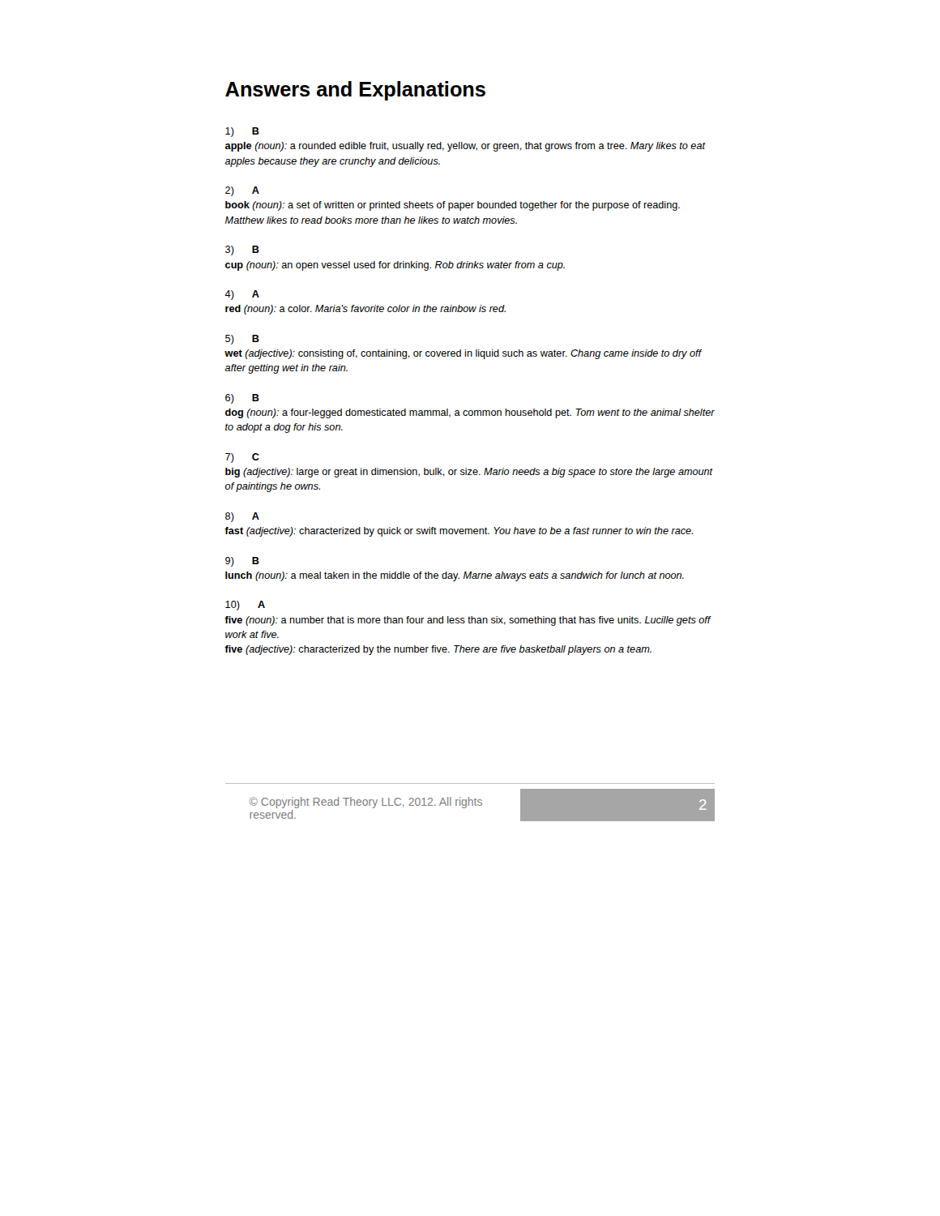Answers and Explanations
1) B
apple (noun): a rounded edible fruit, usually red, yellow, or green, that grows from a tree. Mary likes to eat apples because they are crunchy and delicious.
2) A
book (noun): a set of written or printed sheets of paper bounded together for the purpose of reading. Matthew likes to read books more than he likes to watch movies.
3) B
cup (noun): an open vessel used for drinking. Rob drinks water from a cup.
4) A
red (noun): a color. Maria's favorite color in the rainbow is red.
5) B
wet (adjective): consisting of, containing, or covered in liquid such as water. Chang came inside to dry off after getting wet in the rain.
6) B
dog (noun): a four-legged domesticated mammal, a common household pet. Tom went to the animal shelter to adopt a dog for his son.
7) C
big (adjective): large or great in dimension, bulk, or size. Mario needs a big space to store the large amount of paintings he owns.
8) A
fast (adjective): characterized by quick or swift movement. You have to be a fast runner to win the race.
9) B
lunch (noun): a meal taken in the middle of the day. Marne always eats a sandwich for lunch at noon.
10) A
five (noun): a number that is more than four and less than six, something that has five units. Lucille gets off work at five.
five (adjective): characterized by the number five. There are five basketball players on a team.
© Copyright Read Theory LLC, 2012. All rights reserved.
2